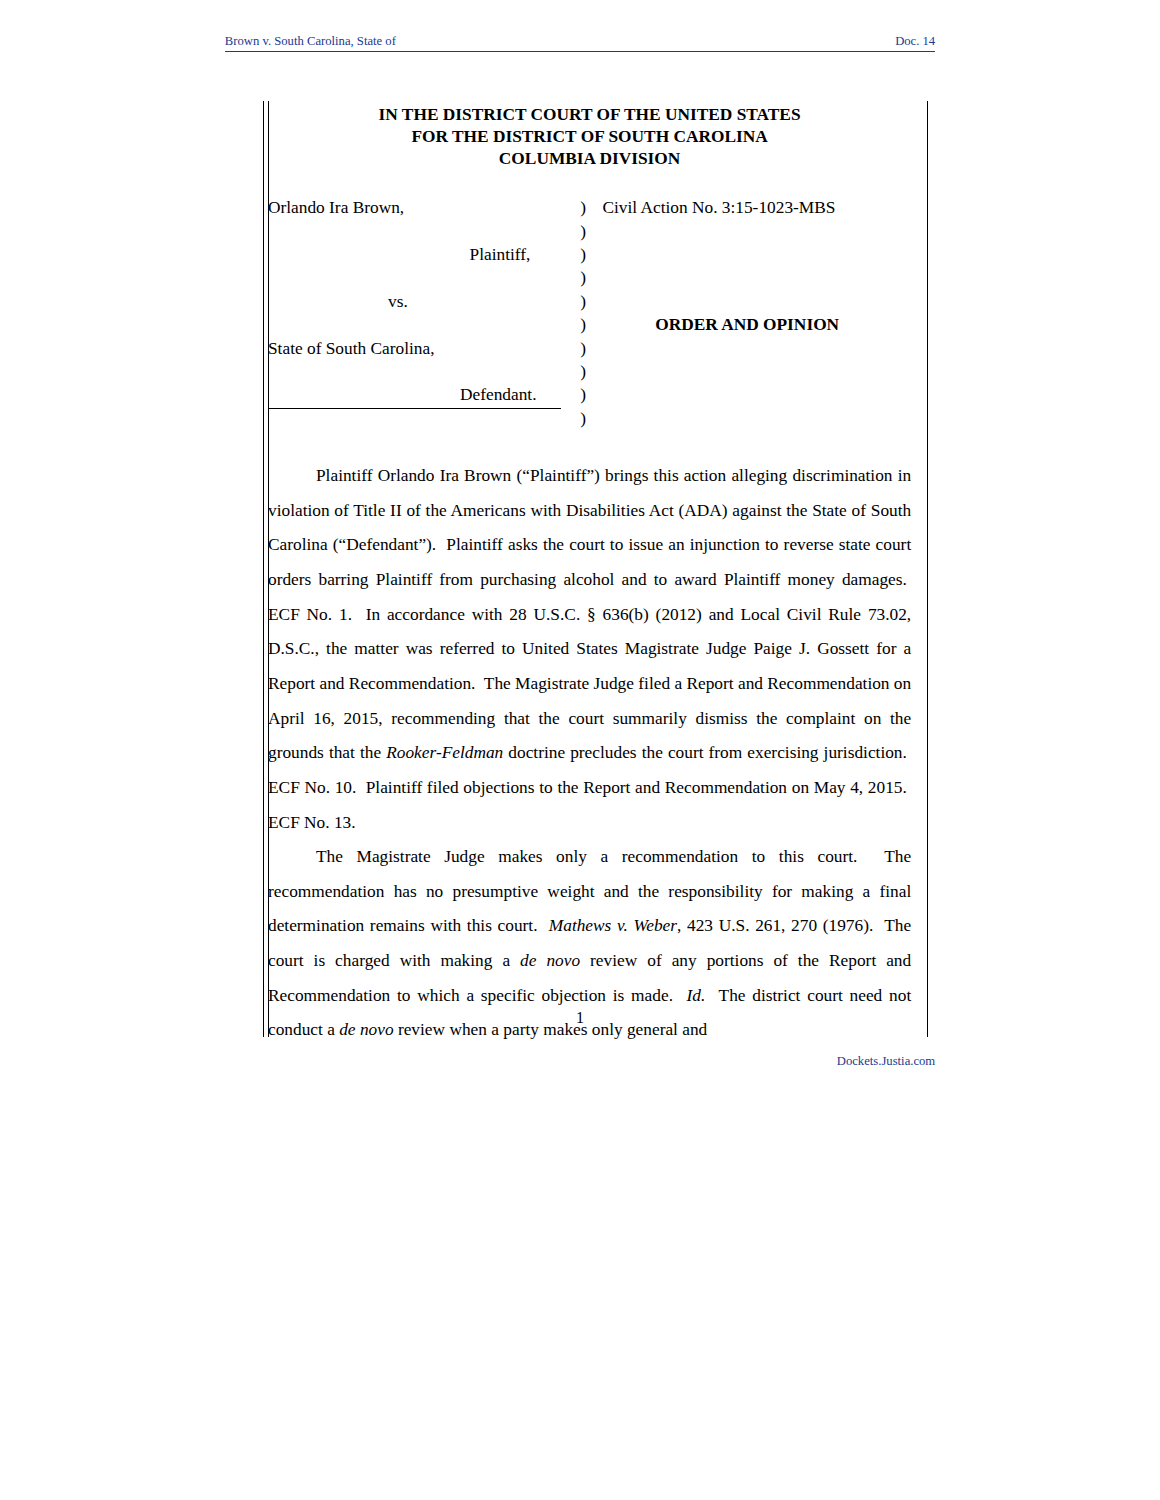Brown v. South Carolina, State of Doc. 14
IN THE DISTRICT COURT OF THE UNITED STATES
FOR THE DISTRICT OF SOUTH CAROLINA
COLUMBIA DIVISION
| Orlando Ira Brown, | ) | Civil Action No. 3:15-1023-MBS |
| | ) | |
| Plaintiff, | ) | |
| | ) | |
| vs. | ) | |
| | ) | ORDER AND OPINION |
| State of South Carolina, | ) | |
| | ) | |
| Defendant. | ) | |
| | ) | |
Plaintiff Orlando Ira Brown (“Plaintiff”) brings this action alleging discrimination in violation of Title II of the Americans with Disabilities Act (ADA) against the State of South Carolina (“Defendant”). Plaintiff asks the court to issue an injunction to reverse state court orders barring Plaintiff from purchasing alcohol and to award Plaintiff money damages. ECF No. 1. In accordance with 28 U.S.C. § 636(b) (2012) and Local Civil Rule 73.02, D.S.C., the matter was referred to United States Magistrate Judge Paige J. Gossett for a Report and Recommendation. The Magistrate Judge filed a Report and Recommendation on April 16, 2015, recommending that the court summarily dismiss the complaint on the grounds that the Rooker-Feldman doctrine precludes the court from exercising jurisdiction. ECF No. 10. Plaintiff filed objections to the Report and Recommendation on May 4, 2015. ECF No. 13.
The Magistrate Judge makes only a recommendation to this court. The recommendation has no presumptive weight and the responsibility for making a final determination remains with this court. Mathews v. Weber, 423 U.S. 261, 270 (1976). The court is charged with making a de novo review of any portions of the Report and Recommendation to which a specific objection is made. Id. The district court need not conduct a de novo review when a party makes only general and
1
Dockets.Justia.com